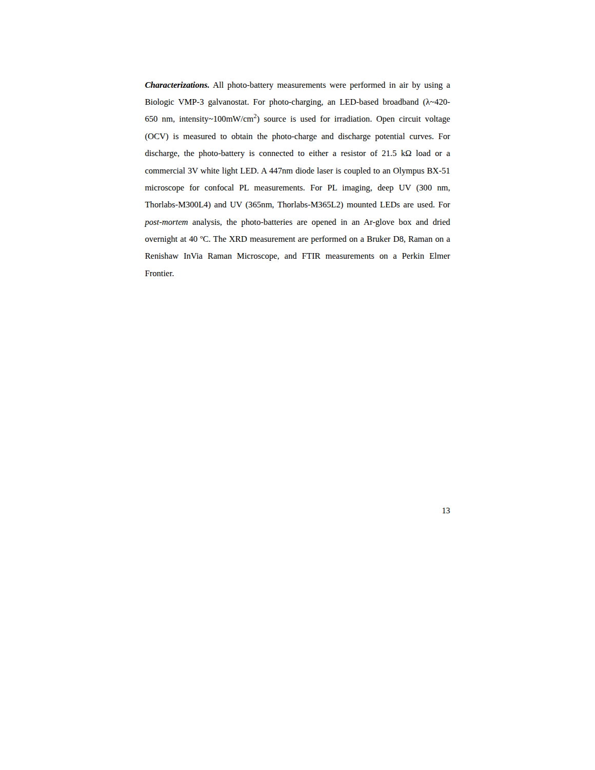Characterizations. All photo-battery measurements were performed in air by using a Biologic VMP-3 galvanostat. For photo-charging, an LED-based broadband (λ~420-650 nm, intensity~100mW/cm2) source is used for irradiation. Open circuit voltage (OCV) is measured to obtain the photo-charge and discharge potential curves. For discharge, the photo-battery is connected to either a resistor of 21.5 kΩ load or a commercial 3V white light LED. A 447nm diode laser is coupled to an Olympus BX-51 microscope for confocal PL measurements. For PL imaging, deep UV (300 nm, Thorlabs-M300L4) and UV (365nm, Thorlabs-M365L2) mounted LEDs are used. For post-mortem analysis, the photo-batteries are opened in an Ar-glove box and dried overnight at 40 ºC. The XRD measurement are performed on a Bruker D8, Raman on a Renishaw InVia Raman Microscope, and FTIR measurements on a Perkin Elmer Frontier.
13